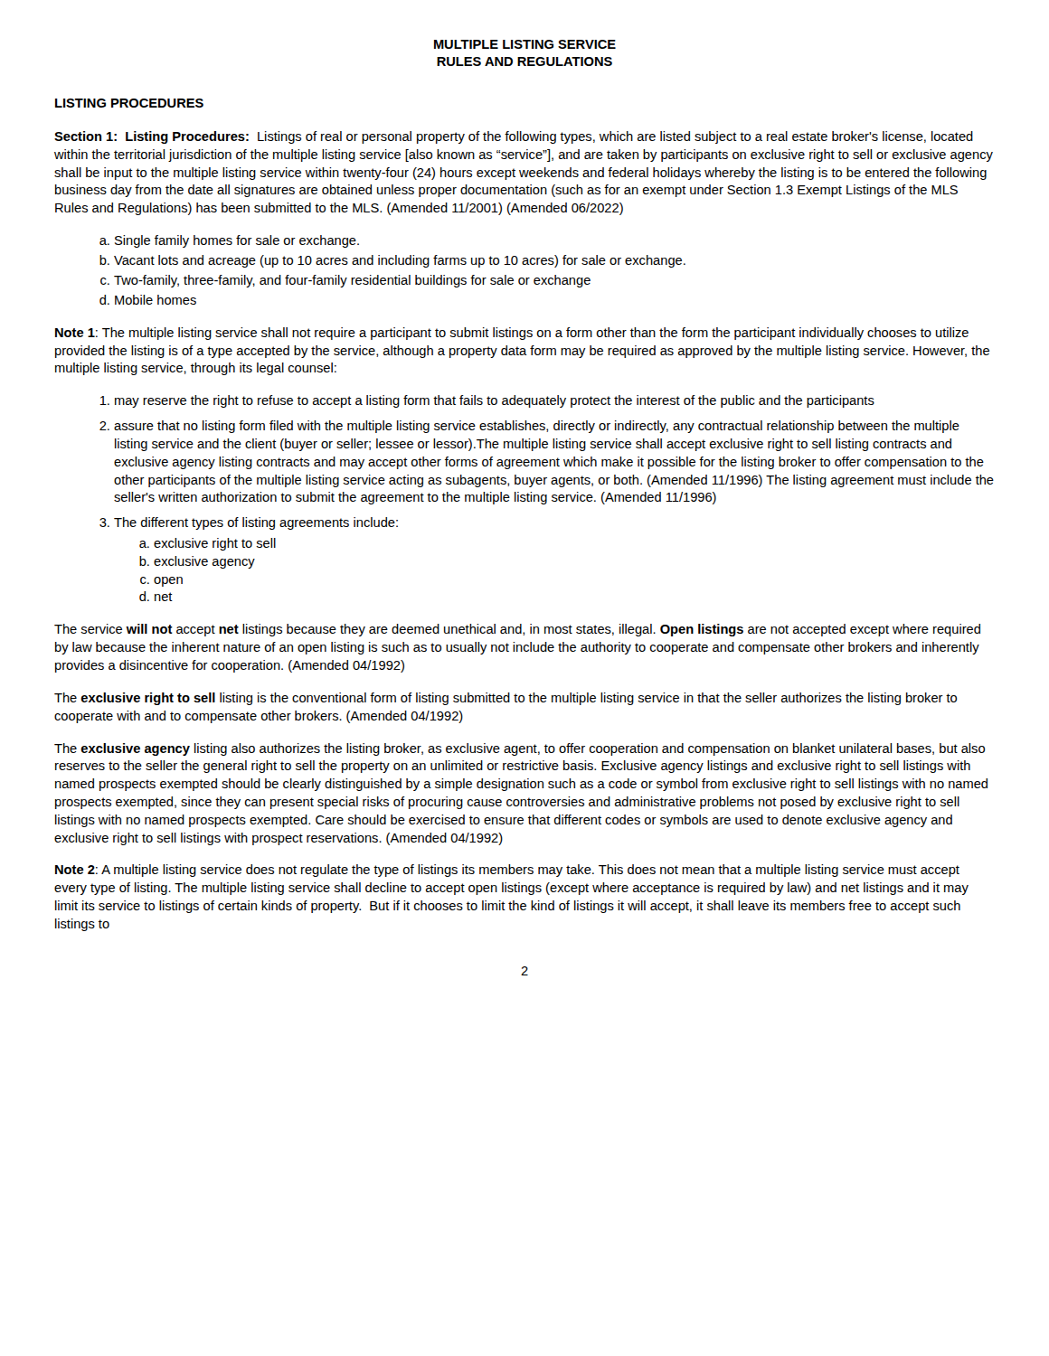MULTIPLE LISTING SERVICE
RULES AND REGULATIONS
LISTING PROCEDURES
Section 1: Listing Procedures: Listings of real or personal property of the following types, which are listed subject to a real estate broker's license, located within the territorial jurisdiction of the multiple listing service [also known as “service”], and are taken by participants on exclusive right to sell or exclusive agency shall be input to the multiple listing service within twenty-four (24) hours except weekends and federal holidays whereby the listing is to be entered the following business day from the date all signatures are obtained unless proper documentation (such as for an exempt under Section 1.3 Exempt Listings of the MLS Rules and Regulations) has been submitted to the MLS. (Amended 11/2001) (Amended 06/2022)
Single family homes for sale or exchange.
Vacant lots and acreage (up to 10 acres and including farms up to 10 acres) for sale or exchange.
Two-family, three-family, and four-family residential buildings for sale or exchange
Mobile homes
Note 1: The multiple listing service shall not require a participant to submit listings on a form other than the form the participant individually chooses to utilize provided the listing is of a type accepted by the service, although a property data form may be required as approved by the multiple listing service. However, the multiple listing service, through its legal counsel:
may reserve the right to refuse to accept a listing form that fails to adequately protect the interest of the public and the participants
assure that no listing form filed with the multiple listing service establishes, directly or indirectly, any contractual relationship between the multiple listing service and the client (buyer or seller; lessee or lessor).The multiple listing service shall accept exclusive right to sell listing contracts and exclusive agency listing contracts and may accept other forms of agreement which make it possible for the listing broker to offer compensation to the other participants of the multiple listing service acting as subagents, buyer agents, or both. (Amended 11/1996) The listing agreement must include the seller's written authorization to submit the agreement to the multiple listing service. (Amended 11/1996)
The different types of listing agreements include:
exclusive right to sell
exclusive agency
open
net
The service will not accept net listings because they are deemed unethical and, in most states, illegal. Open listings are not accepted except where required by law because the inherent nature of an open listing is such as to usually not include the authority to cooperate and compensate other brokers and inherently provides a disincentive for cooperation. (Amended 04/1992)
The exclusive right to sell listing is the conventional form of listing submitted to the multiple listing service in that the seller authorizes the listing broker to cooperate with and to compensate other brokers. (Amended 04/1992)
The exclusive agency listing also authorizes the listing broker, as exclusive agent, to offer cooperation and compensation on blanket unilateral bases, but also reserves to the seller the general right to sell the property on an unlimited or restrictive basis. Exclusive agency listings and exclusive right to sell listings with named prospects exempted should be clearly distinguished by a simple designation such as a code or symbol from exclusive right to sell listings with no named prospects exempted, since they can present special risks of procuring cause controversies and administrative problems not posed by exclusive right to sell listings with no named prospects exempted. Care should be exercised to ensure that different codes or symbols are used to denote exclusive agency and exclusive right to sell listings with prospect reservations. (Amended 04/1992)
Note 2: A multiple listing service does not regulate the type of listings its members may take. This does not mean that a multiple listing service must accept every type of listing. The multiple listing service shall decline to accept open listings (except where acceptance is required by law) and net listings and it may limit its service to listings of certain kinds of property. But if it chooses to limit the kind of listings it will accept, it shall leave its members free to accept such listings to
2